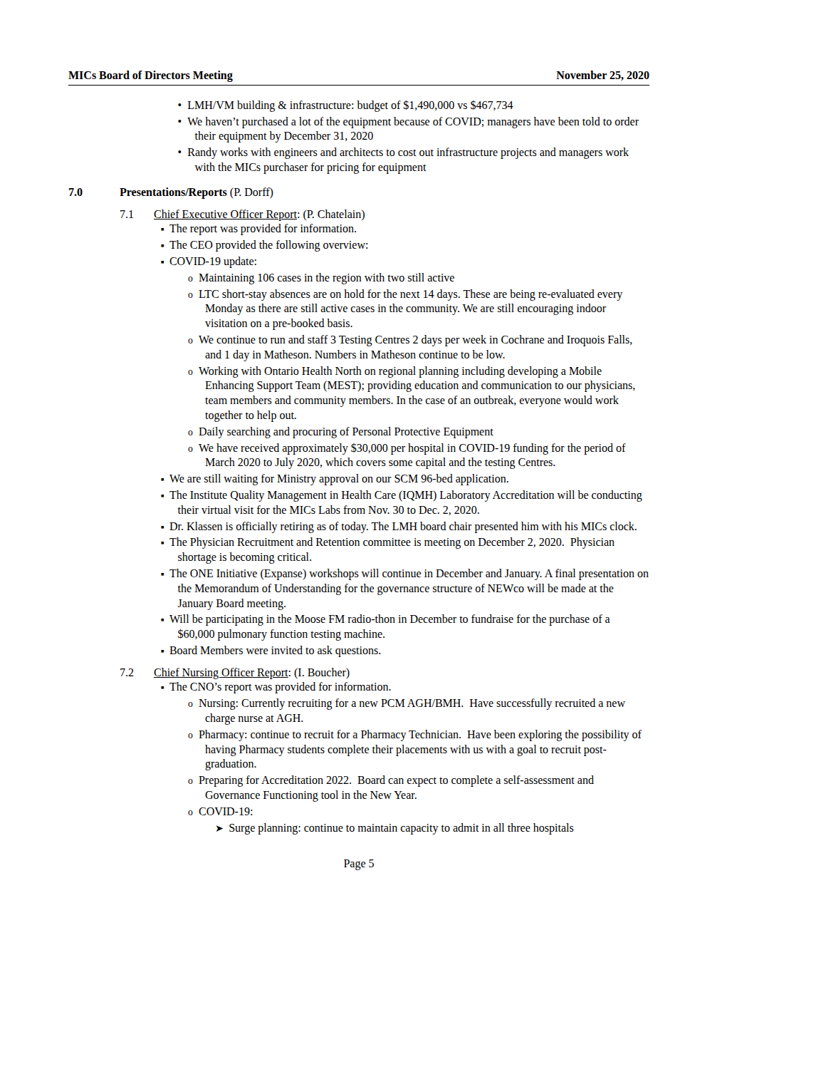MICs Board of Directors Meeting November 25, 2020
LMH/VM building & infrastructure: budget of $1,490,000 vs $467,734
We haven’t purchased a lot of the equipment because of COVID; managers have been told to order their equipment by December 31, 2020
Randy works with engineers and architects to cost out infrastructure projects and managers work with the MICs purchaser for pricing for equipment
7.0 Presentations/Reports (P. Dorff)
7.1 Chief Executive Officer Report: (P. Chatelain)
The report was provided for information.
The CEO provided the following overview:
COVID-19 update:
Maintaining 106 cases in the region with two still active
LTC short-stay absences are on hold for the next 14 days. These are being re-evaluated every Monday as there are still active cases in the community. We are still encouraging indoor visitation on a pre-booked basis.
We continue to run and staff 3 Testing Centres 2 days per week in Cochrane and Iroquois Falls, and 1 day in Matheson. Numbers in Matheson continue to be low.
Working with Ontario Health North on regional planning including developing a Mobile Enhancing Support Team (MEST); providing education and communication to our physicians, team members and community members. In the case of an outbreak, everyone would work together to help out.
Daily searching and procuring of Personal Protective Equipment
We have received approximately $30,000 per hospital in COVID-19 funding for the period of March 2020 to July 2020, which covers some capital and the testing Centres.
We are still waiting for Ministry approval on our SCM 96-bed application.
The Institute Quality Management in Health Care (IQMH) Laboratory Accreditation will be conducting their virtual visit for the MICs Labs from Nov. 30 to Dec. 2, 2020.
Dr. Klassen is officially retiring as of today. The LMH board chair presented him with his MICs clock.
The Physician Recruitment and Retention committee is meeting on December 2, 2020. Physician shortage is becoming critical.
The ONE Initiative (Expanse) workshops will continue in December and January. A final presentation on the Memorandum of Understanding for the governance structure of NEWco will be made at the January Board meeting.
Will be participating in the Moose FM radio-thon in December to fundraise for the purchase of a $60,000 pulmonary function testing machine.
Board Members were invited to ask questions.
7.2 Chief Nursing Officer Report: (I. Boucher)
The CNO’s report was provided for information.
Nursing: Currently recruiting for a new PCM AGH/BMH. Have successfully recruited a new charge nurse at AGH.
Pharmacy: continue to recruit for a Pharmacy Technician. Have been exploring the possibility of having Pharmacy students complete their placements with us with a goal to recruit post-graduation.
Preparing for Accreditation 2022. Board can expect to complete a self-assessment and Governance Functioning tool in the New Year.
COVID-19:
Surge planning: continue to maintain capacity to admit in all three hospitals
Page 5